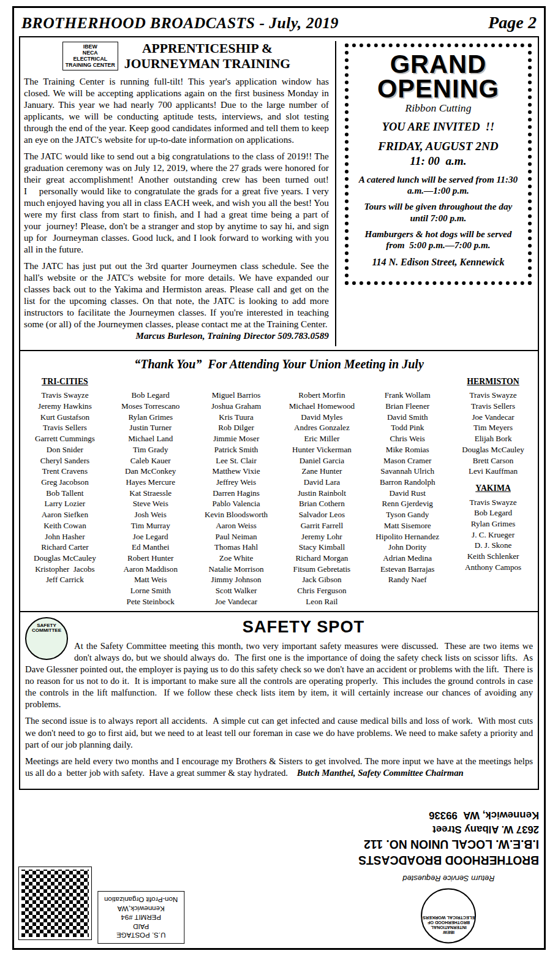BROTHERHOOD BROADCASTS - July, 2019 Page 2
IBEW
NECA
ELECTRICAL
TRAINING CENTER
APPRENTICESHIP &
JOURNEYMAN TRAINING
The Training Center is running full-tilt! This year's application window has closed. We will be accepting applications again on the first business Monday in January. This year we had nearly 700 applicants! Due to the large number of applicants, we will be conducting aptitude tests, interviews, and slot testing through the end of the year. Keep good candidates informed and tell them to keep an eye on the JATC's website for up-to-date information on applications.
The JATC would like to send out a big congratulations to the class of 2019!! The graduation ceremony was on July 12, 2019, where the 27 grads were honored for their great accomplishment! Another outstanding crew has been turned out! I personally would like to congratulate the grads for a great five years. I very much enjoyed having you all in class EACH week, and wish you all the best! You were my first class from start to finish, and I had a great time being a part of your journey! Please, don't be a stranger and stop by anytime to say hi, and sign up for Journeyman classes. Good luck, and I look forward to working with you all in the future.
The JATC has just put out the 3rd quarter Journeymen class schedule. See the hall's website or the JATC's website for more details. We have expanded our classes back out to the Yakima and Hermiston areas. Please call and get on the list for the upcoming classes. On that note, the JATC is looking to add more instructors to facilitate the Journeymen classes. If you're interested in teaching some (or all) of the Journeymen classes, please contact me at the Training Center. Marcus Burleson, Training Director 509.783.0589
GRAND
OPENING
Ribbon Cutting
YOU ARE INVITED !!
FRIDAY, AUGUST 2ND
11: 00 a.m.
A catered lunch will be served from 11:30 a.m.—1:00 p.m.
Tours will be given throughout the day until 7:00 p.m.
Hamburgers & hot dogs will be served from 5:00 p.m.—7:00 p.m.
114 N. Edison Street, Kennewick
“Thank You” For Attending Your Union Meeting in July
TRI-CITIES
Travis Swayze
Jeremy Hawkins
Kurt Gustafson
Travis Sellers
Garrett Cummings
Don Snider
Cheryl Sanders
Trent Cravens
Greg Jacobson
Bob Tallent
Larry Lozier
Aaron Siefken
Keith Cowan
John Hasher
Richard Carter
Douglas McCauley
Kristopher Jacobs
Jeff Carrick
Bob Legard
Moses Torrescano
Rylan Grimes
Justin Turner
Michael Land
Tim Grady
Caleb Kauer
Dan McConkey
Hayes Mercure
Kat Straessle
Steve Weis
Josh Weis
Tim Murray
Joe Legard
Ed Manthei
Robert Hunter
Aaron Maddison
Matt Weis
Lorne Smith
Pete Steinbock
Miguel Barrios
Joshua Graham
Kris Tuura
Rob Dilger
Jimmie Moser
Patrick Smith
Lee St. Clair
Matthew Vixie
Jeffrey Weis
Darren Hagins
Pablo Valencia
Kevin Bloodsworth
Aaron Weiss
Paul Neiman
Thomas Hahl
Zoe White
Natalie Morrison
Jimmy Johnson
Scott Walker
Joe Vandecar
Robert Morfin
Michael Homewood
David Myles
Andres Gonzalez
Eric Miller
Hunter Vickerman
Daniel Garcia
Zane Hunter
David Lara
Justin Rainbolt
Brian Cothern
Salvador Leos
Garrit Farrell
Jeremy Lohr
Stacy Kimball
Richard Morgan
Fitsum Gebretatis
Jack Gibson
Chris Ferguson
Leon Rail
Frank Wollam
Brian Fleener
David Smith
Todd Pink
Chris Weis
Mike Romias
Mason Cramer
Savannah Ulrich
Barron Randolph
David Rust
Renn Gjerdevig
Tyson Gandy
Matt Sisemore
Hipolito Hernandez
John Dority
Adrian Medina
Estevan Barrajas
Randy Naef
HERMISTON
Travis Swayze
Travis Sellers
Joe Vandecar
Tim Meyers
Elijah Bork
Douglas McCauley
Brett Carson
Levi Kauffman
YAKIMA
Travis Swayze
Bob Legard
Rylan Grimes
J. C. Krueger
D. J. Skone
Keith Schlenker
Anthony Campos
SAFETY
COMMITTEE
SAFETY SPOT
At the Safety Committee meeting this month, two very important safety measures were discussed. These are two items we don't always do, but we should always do. The first one is the importance of doing the safety check lists on scissor lifts. As Dave Glessner pointed out, the employer is paying us to do this safety check so we don't have an accident or problems with the lift. There is no reason for us not to do it. It is important to make sure all the controls are operating properly. This includes the ground controls in case the controls in the lift malfunction. If we follow these check lists item by item, it will certainly increase our chances of avoiding any problems.
The second issue is to always report all accidents. A simple cut can get infected and cause medical bills and loss of work. With most cuts we don't need to go to first aid, but we need to at least tell our foreman in case we do have problems. We need to make safety a priority and part of our job planning daily.
Meetings are held every two months and I encourage my Brothers & Sisters to get involved. The more input we have at the meetings helps us all do a better job with safety. Have a great summer & stay hydrated. Butch Manthei, Safety Committee Chairman
U.S. POSTAGE
PAID
PERMIT #94
Kennewick,WA
Non-Profit Organization
IBEW
INTERNATIONAL
BROTHERHOOD OF
ELECTRICAL WORKERS
Return Service Requested
BROTHERHOOD BROADCASTS
I.B.E.W. LOCAL UNION NO. 112
2637 W. Albany Street
Kennewick, WA 99336